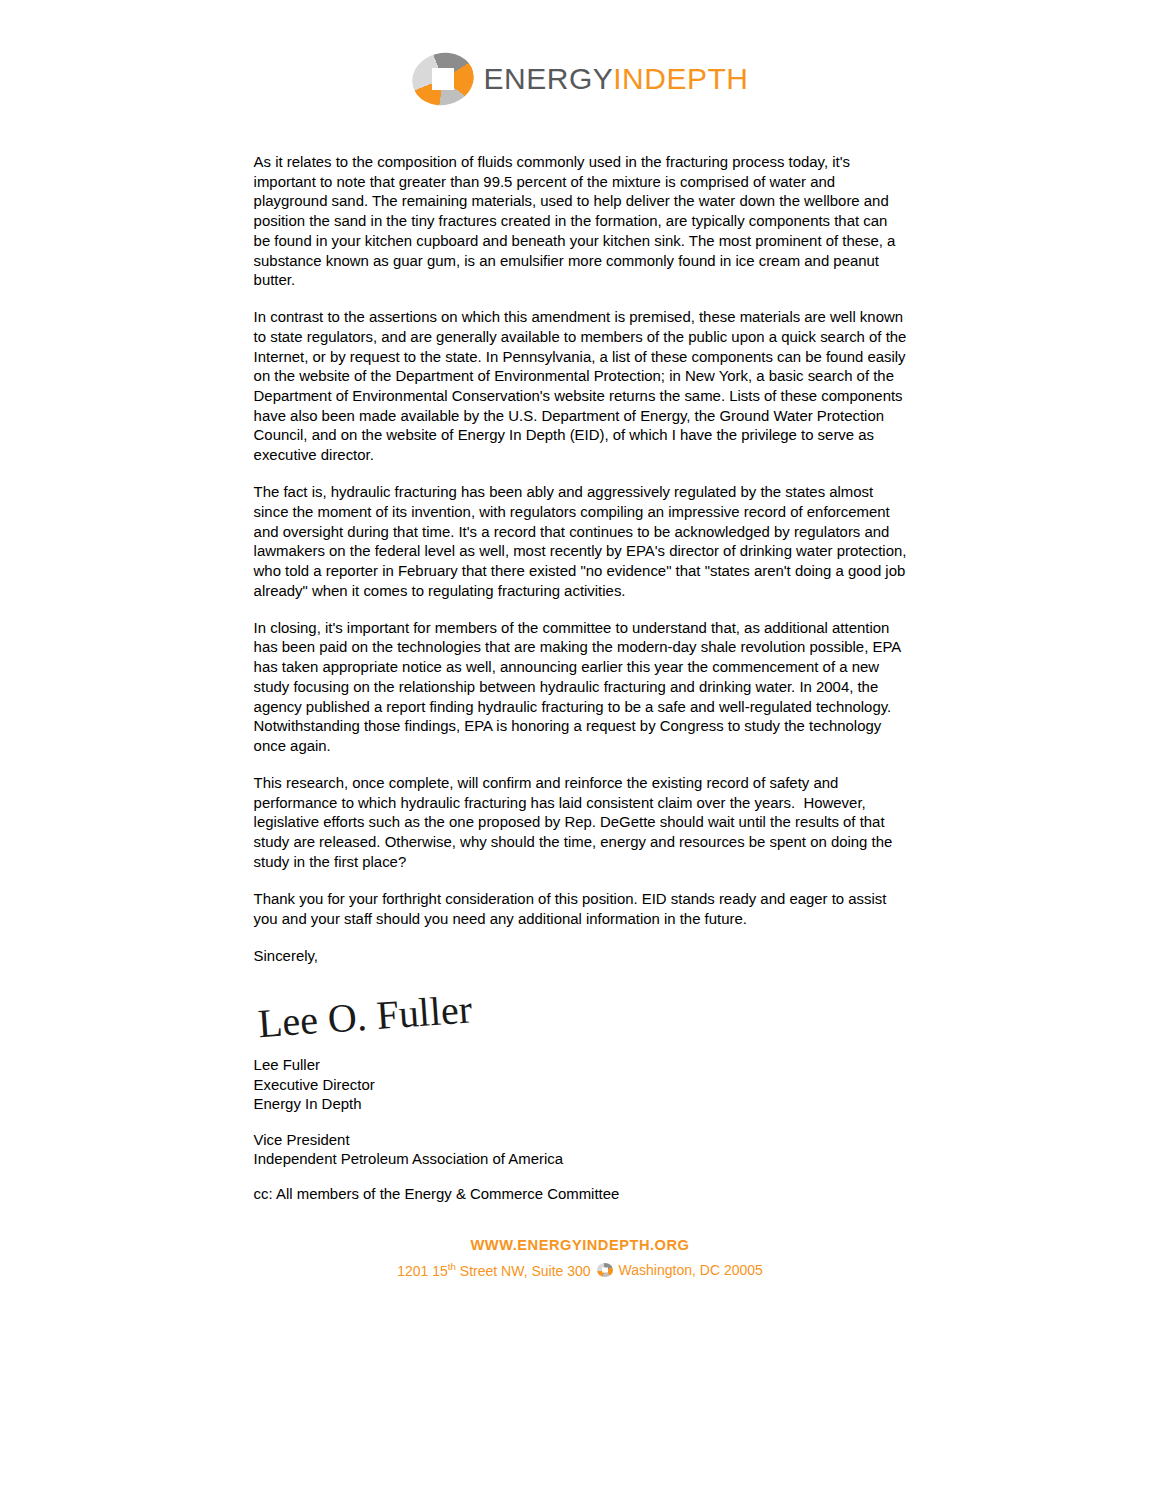ENERGYIN DEPTH
As it relates to the composition of fluids commonly used in the fracturing process today, it's important to note that greater than 99.5 percent of the mixture is comprised of water and playground sand. The remaining materials, used to help deliver the water down the wellbore and position the sand in the tiny fractures created in the formation, are typically components that can be found in your kitchen cupboard and beneath your kitchen sink. The most prominent of these, a substance known as guar gum, is an emulsifier more commonly found in ice cream and peanut butter.
In contrast to the assertions on which this amendment is premised, these materials are well known to state regulators, and are generally available to members of the public upon a quick search of the Internet, or by request to the state. In Pennsylvania, a list of these components can be found easily on the website of the Department of Environmental Protection; in New York, a basic search of the Department of Environmental Conservation's website returns the same. Lists of these components have also been made available by the U.S. Department of Energy, the Ground Water Protection Council, and on the website of Energy In Depth (EID), of which I have the privilege to serve as executive director.
The fact is, hydraulic fracturing has been ably and aggressively regulated by the states almost since the moment of its invention, with regulators compiling an impressive record of enforcement and oversight during that time. It's a record that continues to be acknowledged by regulators and lawmakers on the federal level as well, most recently by EPA's director of drinking water protection, who told a reporter in February that there existed "no evidence" that "states aren't doing a good job already" when it comes to regulating fracturing activities.
In closing, it's important for members of the committee to understand that, as additional attention has been paid on the technologies that are making the modern-day shale revolution possible, EPA has taken appropriate notice as well, announcing earlier this year the commencement of a new study focusing on the relationship between hydraulic fracturing and drinking water. In 2004, the agency published a report finding hydraulic fracturing to be a safe and well-regulated technology. Notwithstanding those findings, EPA is honoring a request by Congress to study the technology once again.
This research, once complete, will confirm and reinforce the existing record of safety and performance to which hydraulic fracturing has laid consistent claim over the years. However, legislative efforts such as the one proposed by Rep. DeGette should wait until the results of that study are released. Otherwise, why should the time, energy and resources be spent on doing the study in the first place?
Thank you for your forthright consideration of this position. EID stands ready and eager to assist you and your staff should you need any additional information in the future.
Sincerely,
Lee O. Fuller
Lee Fuller
Executive Director
Energy In Depth
Vice President
Independent Petroleum Association of America
cc: All members of the Energy & Commerce Committee
WWW.ENERGYINDEPTH.ORG
1201 15th Street NW, Suite 300 Washington, DC 20005